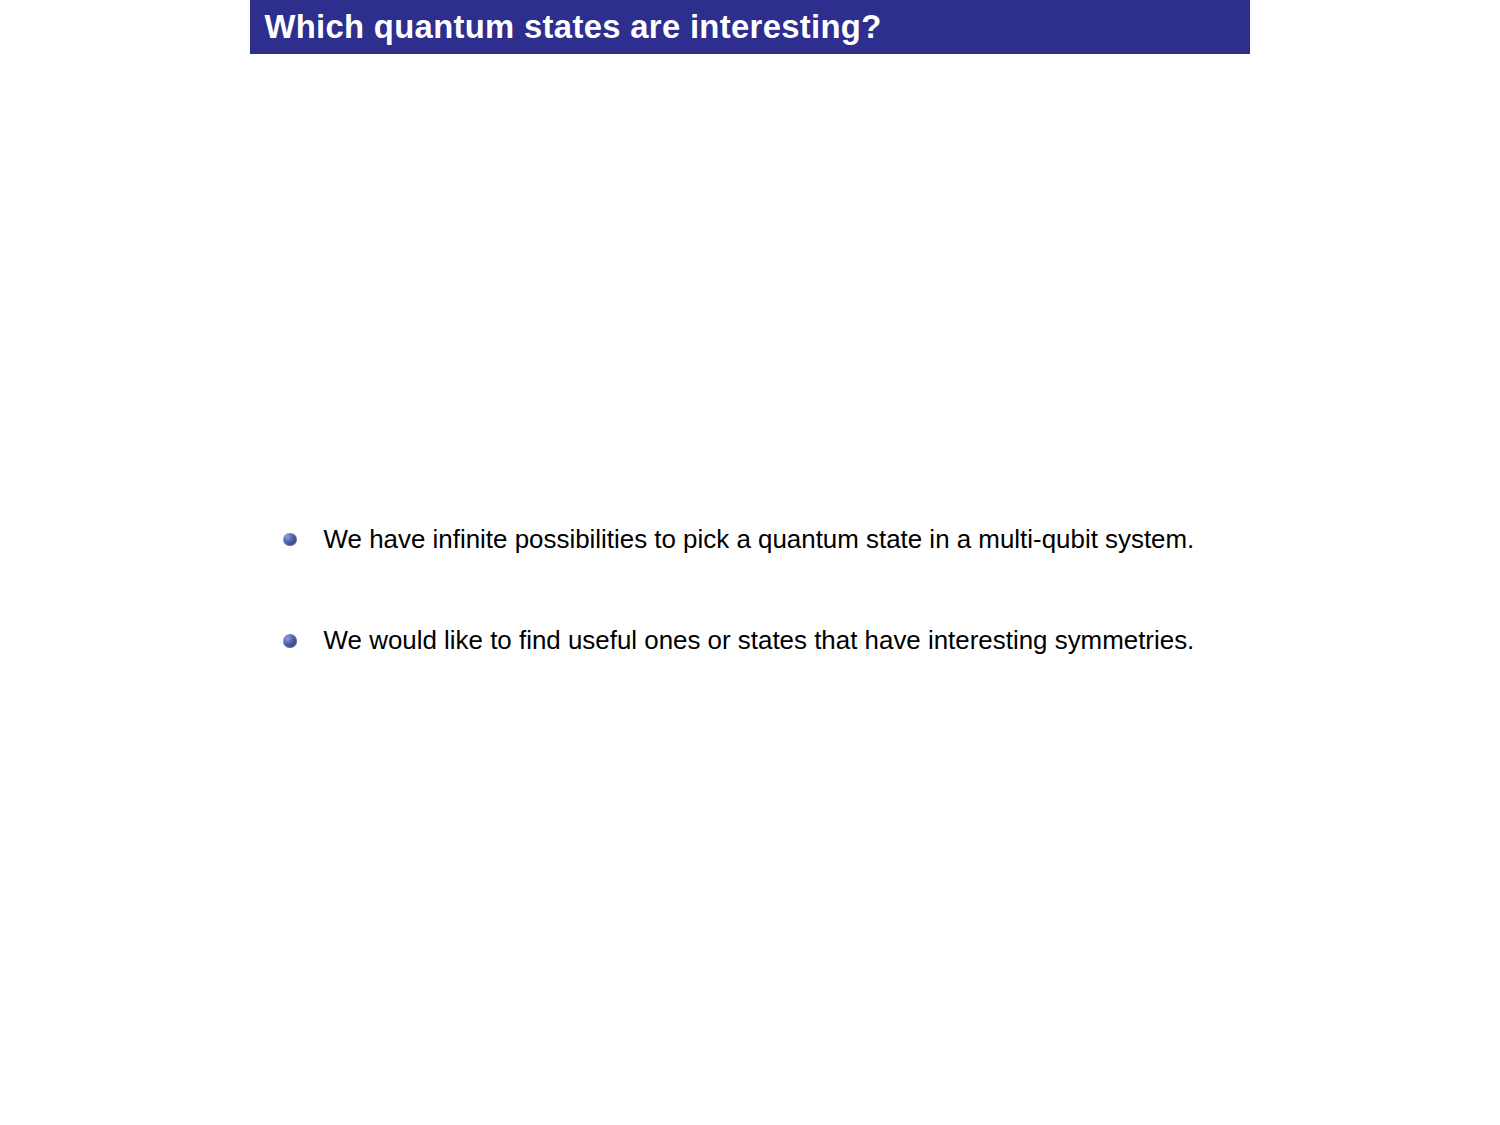Which quantum states are interesting?
We have infinite possibilities to pick a quantum state in a multi-qubit system.
We would like to find useful ones or states that have interesting symmetries.